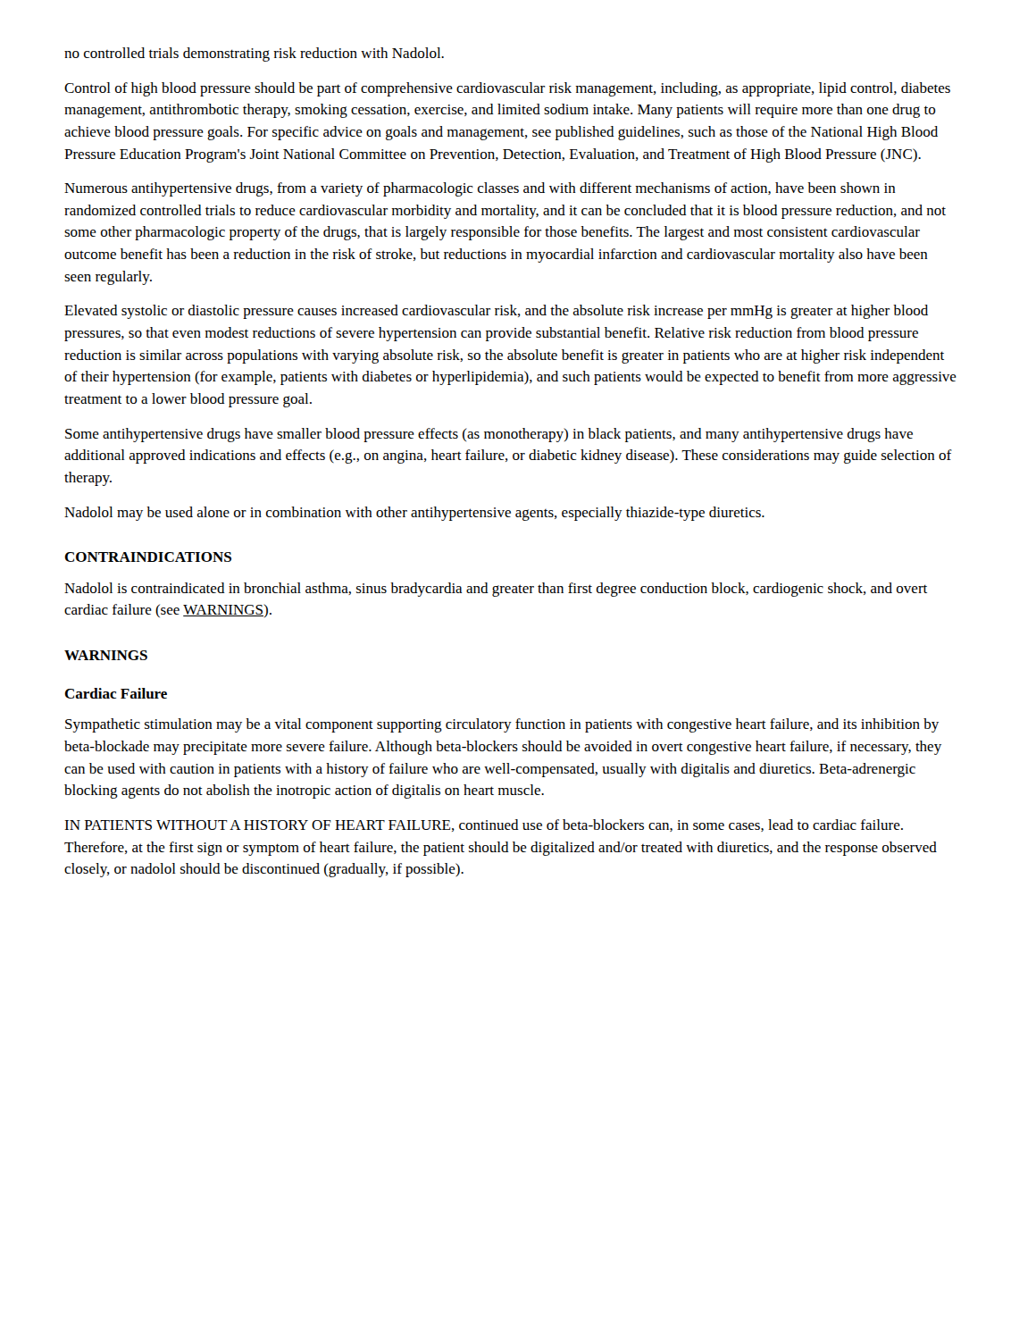no controlled trials demonstrating risk reduction with Nadolol.
Control of high blood pressure should be part of comprehensive cardiovascular risk management, including, as appropriate, lipid control, diabetes management, antithrombotic therapy, smoking cessation, exercise, and limited sodium intake. Many patients will require more than one drug to achieve blood pressure goals. For specific advice on goals and management, see published guidelines, such as those of the National High Blood Pressure Education Program's Joint National Committee on Prevention, Detection, Evaluation, and Treatment of High Blood Pressure (JNC).
Numerous antihypertensive drugs, from a variety of pharmacologic classes and with different mechanisms of action, have been shown in randomized controlled trials to reduce cardiovascular morbidity and mortality, and it can be concluded that it is blood pressure reduction, and not some other pharmacologic property of the drugs, that is largely responsible for those benefits. The largest and most consistent cardiovascular outcome benefit has been a reduction in the risk of stroke, but reductions in myocardial infarction and cardiovascular mortality also have been seen regularly.
Elevated systolic or diastolic pressure causes increased cardiovascular risk, and the absolute risk increase per mmHg is greater at higher blood pressures, so that even modest reductions of severe hypertension can provide substantial benefit. Relative risk reduction from blood pressure reduction is similar across populations with varying absolute risk, so the absolute benefit is greater in patients who are at higher risk independent of their hypertension (for example, patients with diabetes or hyperlipidemia), and such patients would be expected to benefit from more aggressive treatment to a lower blood pressure goal.
Some antihypertensive drugs have smaller blood pressure effects (as monotherapy) in black patients, and many antihypertensive drugs have additional approved indications and effects (e.g., on angina, heart failure, or diabetic kidney disease). These considerations may guide selection of therapy.
Nadolol may be used alone or in combination with other antihypertensive agents, especially thiazide-type diuretics.
CONTRAINDICATIONS
Nadolol is contraindicated in bronchial asthma, sinus bradycardia and greater than first degree conduction block, cardiogenic shock, and overt cardiac failure (see WARNINGS).
WARNINGS
Cardiac Failure
Sympathetic stimulation may be a vital component supporting circulatory function in patients with congestive heart failure, and its inhibition by beta-blockade may precipitate more severe failure. Although beta-blockers should be avoided in overt congestive heart failure, if necessary, they can be used with caution in patients with a history of failure who are well-compensated, usually with digitalis and diuretics. Beta-adrenergic blocking agents do not abolish the inotropic action of digitalis on heart muscle.
IN PATIENTS WITHOUT A HISTORY OF HEART FAILURE, continued use of beta-blockers can, in some cases, lead to cardiac failure. Therefore, at the first sign or symptom of heart failure, the patient should be digitalized and/or treated with diuretics, and the response observed closely, or nadolol should be discontinued (gradually, if possible).